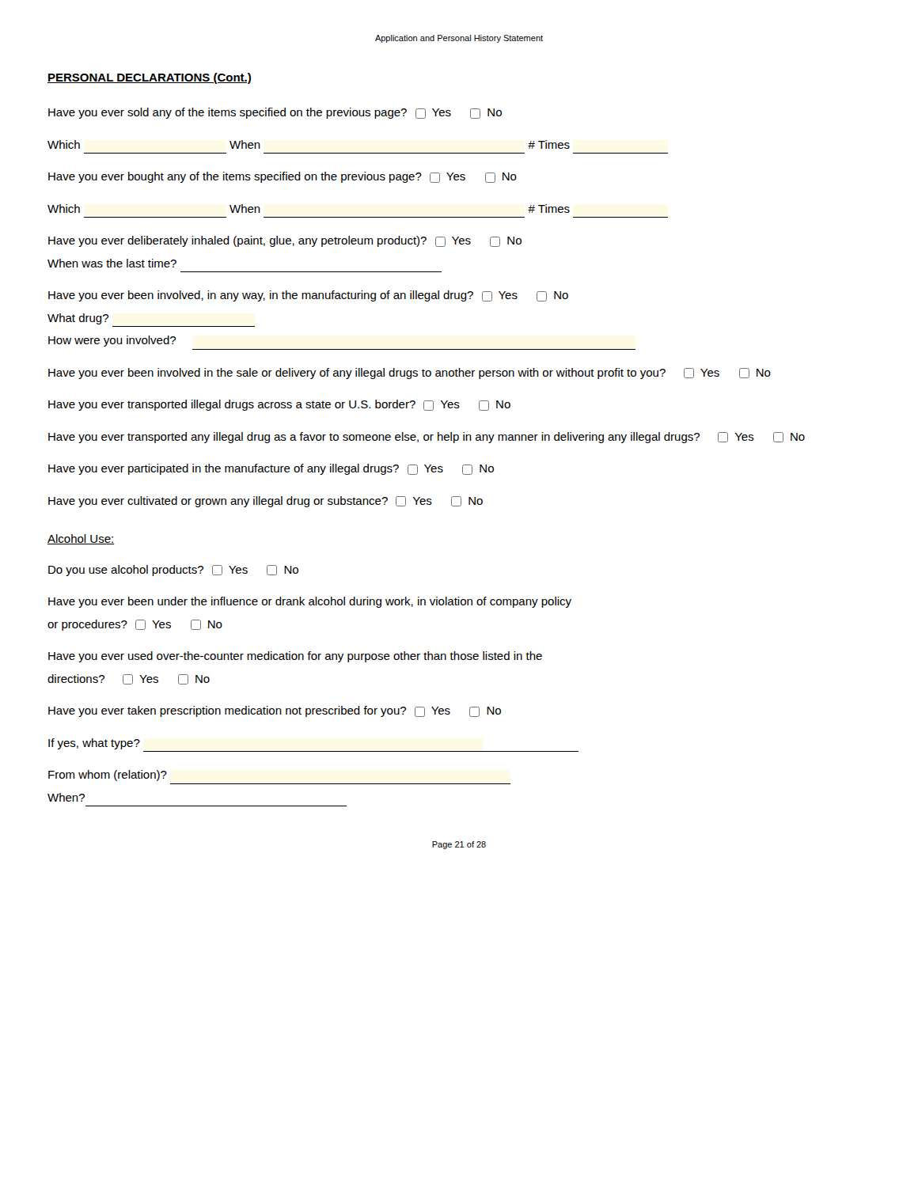Application and Personal History Statement
PERSONAL DECLARATIONS (Cont.)
Have you ever sold any of the items specified on the previous page? Yes No
Which When # Times
Have you ever bought any of the items specified on the previous page? Yes No
Which When # Times
Have you ever deliberately inhaled (paint, glue, any petroleum product)? Yes No
When was the last time?
Have you ever been involved, in any way, in the manufacturing of an illegal drug? Yes No
What drug?
How were you involved?
Have you ever been involved in the sale or delivery of any illegal drugs to another person with or without profit to you? Yes No
Have you ever transported illegal drugs across a state or U.S. border? Yes No
Have you ever transported any illegal drug as a favor to someone else, or help in any manner in delivering any illegal drugs? Yes No
Have you ever participated in the manufacture of any illegal drugs? Yes No
Have you ever cultivated or grown any illegal drug or substance? Yes No
Alcohol Use:
Do you use alcohol products? Yes No
Have you ever been under the influence or drank alcohol during work, in violation of company policy
or procedures? Yes No
Have you ever used over-the-counter medication for any purpose other than those listed in the
directions? Yes No
Have you ever taken prescription medication not prescribed for you? Yes No
If yes, what type?
From whom (relation)?
When?
Page 21 of 28